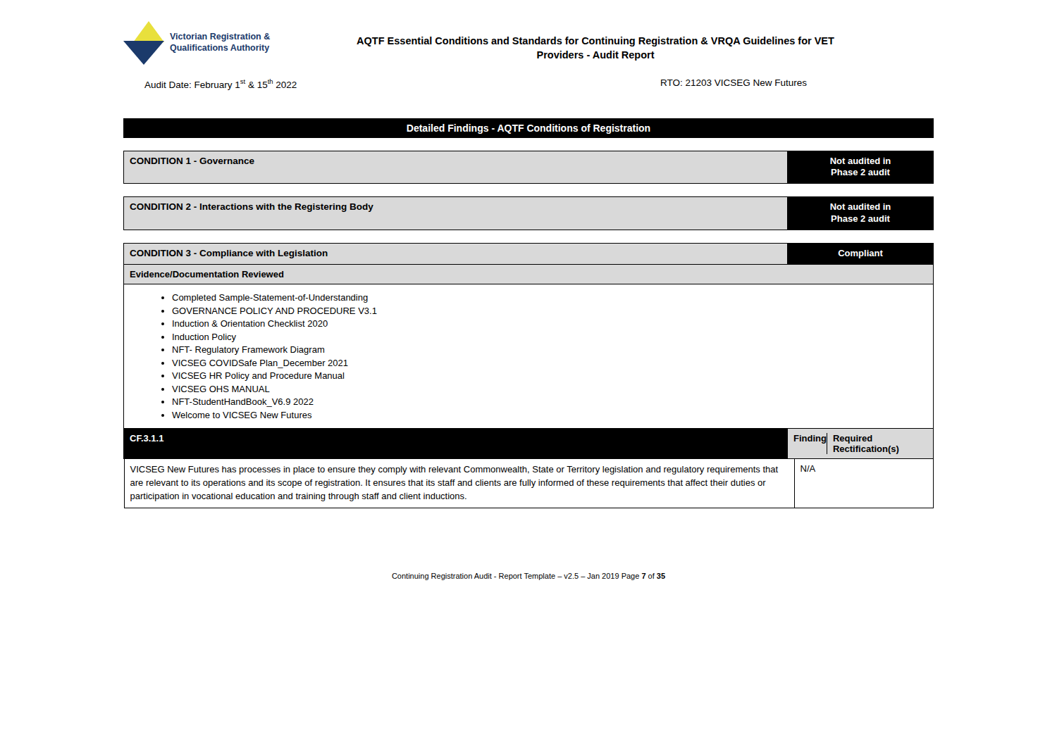Victorian Registration & Qualifications Authority
AQTF Essential Conditions and Standards for Continuing Registration & VRQA Guidelines for VET
Providers - Audit Report
Audit Date: February 1st & 15th 2022
RTO: 21203 VICSEG New Futures
Detailed Findings - AQTF Conditions of Registration
| CONDITION 1 - Governance | Not audited in Phase 2 audit |
| CONDITION 2 - Interactions with the Registering Body | Not audited in Phase 2 audit |
| CONDITION 3 - Compliance with Legislation | Compliant |
| Evidence/Documentation Reviewed |
| Completed Sample-Statement-of-Understanding GOVERNANCE POLICY AND PROCEDURE V3.1 Induction & Orientation Checklist 2020 Induction Policy NFT- Regulatory Framework Diagram VICSEG COVIDSafe Plan_December 2021 VICSEG HR Policy and Procedure Manual VICSEG OHS MANUAL NFT-StudentHandBook_V6.9 2022 Welcome to VICSEG New Futures |
| CF.3.1.1 | / Finding / Required Rectification(s) / |
| / VICSEG New Futures has processes in place to ensure they comply with relevant Commonwealth, State or Territory legislation and regulatory requirements that are relevant to its operations and its scope of registration. It ensures that its staff and clients are fully informed of these requirements that affect their duties or participation in vocational education and training through staff and client inductions. / N/A / |
Continuing Registration Audit - Report Template – v2.5 – Jan 2019 Page 7 of 35